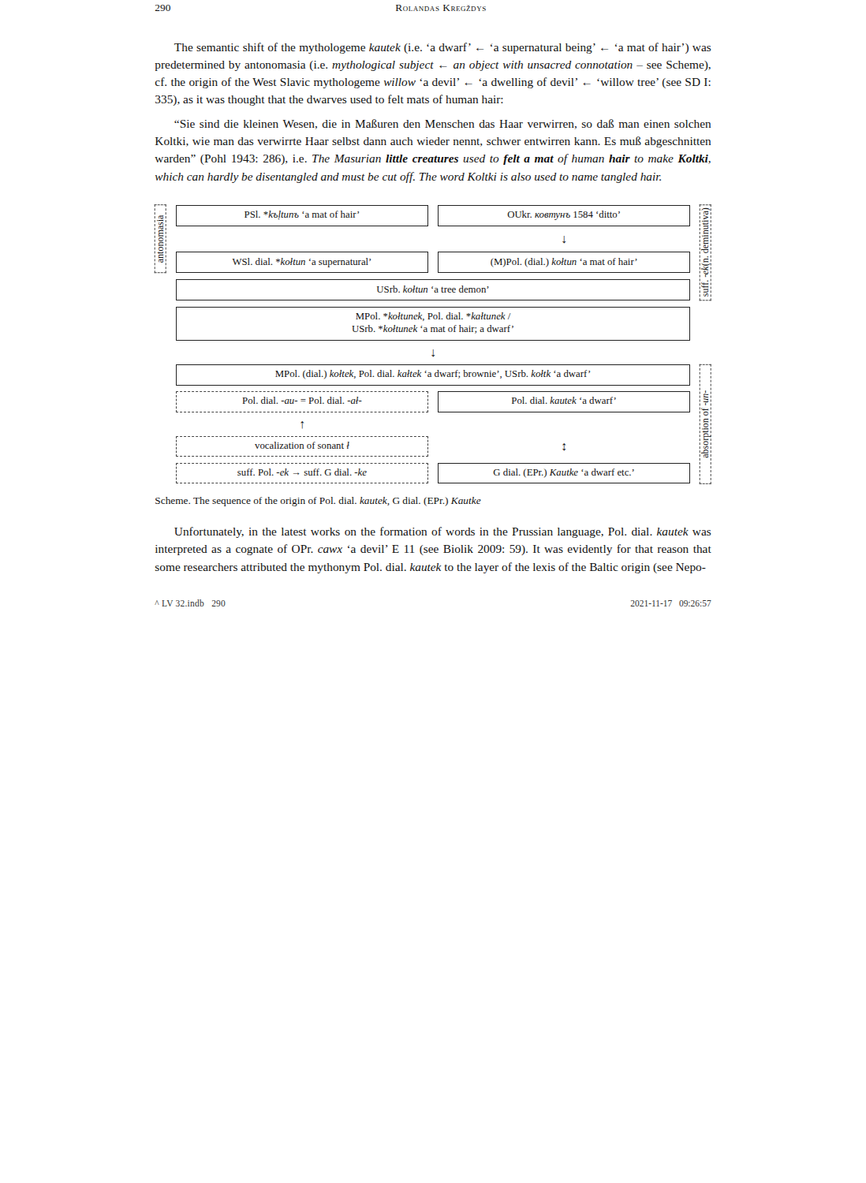290 Rolandas Kregždys
The semantic shift of the mythologeme kautek (i.e. ‘a dwarf’ ← ‘a supernatural being’ ← ‘a mat of hair’) was predetermined by antonomasia (i.e. mythological subject ← an object with unsacred connotation – see Scheme), cf. the origin of the West Slavic mythologeme willow ‘a devil’ ← ‘a dwelling of devil’ ← ‘willow tree’ (see SD I: 335), as it was thought that the dwarves used to felt mats of human hair:
“Sie sind die kleinen Wesen, die in Maßuren den Menschen das Haar verwirren, so daß man einen solchen Koltki, wie man das verwirrte Haar selbst dann auch wieder nennt, schwer entwirren kann. Es muß abgeschnitten warden” (Pohl 1943: 286), i.e. The Masurian little creatures used to felt a mat of human hair to make Koltki, which can hardly be disentangled and must be cut off. The word Koltki is also used to name tangled hair.
antonomasia
PSl. *kъḷtunъ ‘a mat of hair’
OUkr. ковтунъ 1584 ‘ditto’
suff. -ek (n. deminutiva)
↓
WSl. dial. *kołtun ‘a supernatural’
(M)Pol. (dial.) kołtun ‘a mat of hair’
USrb. kołtun ‘a tree demon’
MPol. *kołtunek, Pol. dial. *kałtunek /
USrb. *kołtunek ‘a mat of hair; a dwarf’
↓
MPol. (dial.) kołtek, Pol. dial. kałtek ‘a dwarf; brownie’, USrb. kołtk ‘a dwarf’
absorption of -un-
Pol. dial. -au- = Pol. dial. -ał-
Pol. dial. kautek ‘a dwarf’
↑
vocalization of sonant ł
↕
suff. Pol. -ek → suff. G dial. -ke
G dial. (EPr.) Kautke ‘a dwarf etc.’
Scheme. The sequence of the origin of Pol. dial. kautek, G dial. (EPr.) Kautke
Unfortunately, in the latest works on the formation of words in the Prussian language, Pol. dial. kautek was interpreted as a cognate of OPr. cawx ‘a devil’ E 11 (see Biolik 2009: 59). It was evidently for that reason that some researchers attributed the mythonym Pol. dial. kautek to the layer of the lexis of the Baltic origin (see Nepo-
^ LV 32.indb 290 2021-11-17 09:26:57